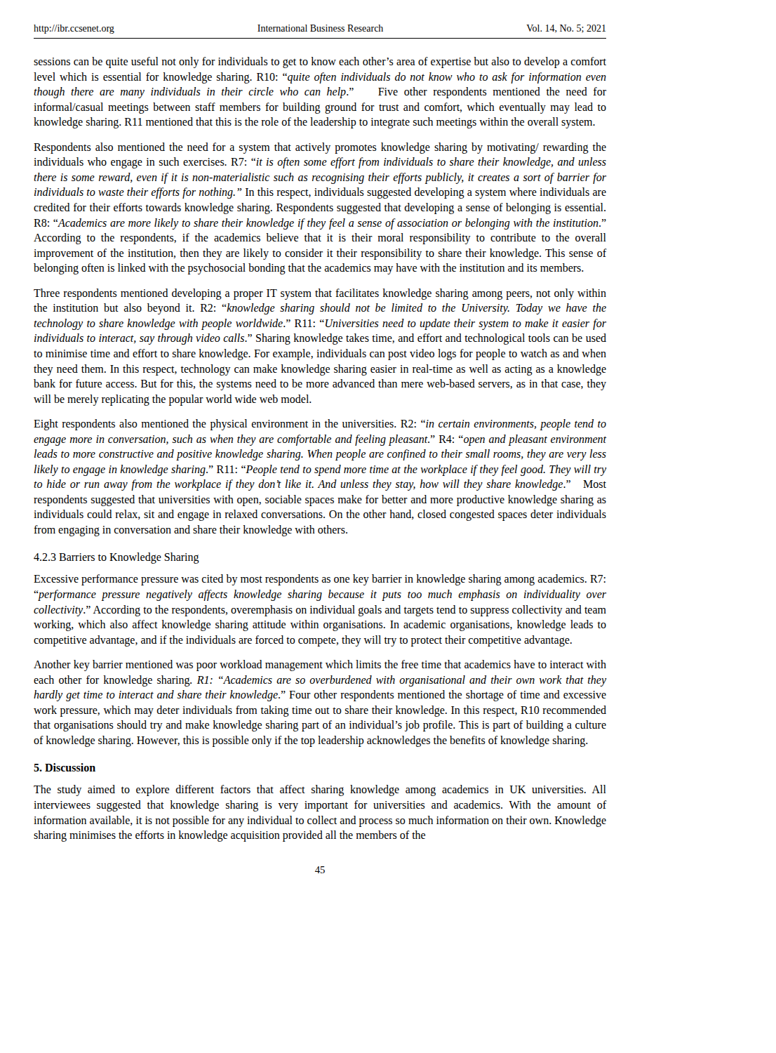http://ibr.ccsenet.org International Business Research Vol. 14, No. 5; 2021
sessions can be quite useful not only for individuals to get to know each other’s area of expertise but also to develop a comfort level which is essential for knowledge sharing. R10: “quite often individuals do not know who to ask for information even though there are many individuals in their circle who can help.” Five other respondents mentioned the need for informal/casual meetings between staff members for building ground for trust and comfort, which eventually may lead to knowledge sharing. R11 mentioned that this is the role of the leadership to integrate such meetings within the overall system.
Respondents also mentioned the need for a system that actively promotes knowledge sharing by motivating/ rewarding the individuals who engage in such exercises. R7: “it is often some effort from individuals to share their knowledge, and unless there is some reward, even if it is non-materialistic such as recognising their efforts publicly, it creates a sort of barrier for individuals to waste their efforts for nothing.” In this respect, individuals suggested developing a system where individuals are credited for their efforts towards knowledge sharing. Respondents suggested that developing a sense of belonging is essential. R8: “Academics are more likely to share their knowledge if they feel a sense of association or belonging with the institution.” According to the respondents, if the academics believe that it is their moral responsibility to contribute to the overall improvement of the institution, then they are likely to consider it their responsibility to share their knowledge. This sense of belonging often is linked with the psychosocial bonding that the academics may have with the institution and its members.
Three respondents mentioned developing a proper IT system that facilitates knowledge sharing among peers, not only within the institution but also beyond it. R2: “knowledge sharing should not be limited to the University. Today we have the technology to share knowledge with people worldwide.” R11: “Universities need to update their system to make it easier for individuals to interact, say through video calls.” Sharing knowledge takes time, and effort and technological tools can be used to minimise time and effort to share knowledge. For example, individuals can post video logs for people to watch as and when they need them. In this respect, technology can make knowledge sharing easier in real-time as well as acting as a knowledge bank for future access. But for this, the systems need to be more advanced than mere web-based servers, as in that case, they will be merely replicating the popular world wide web model.
Eight respondents also mentioned the physical environment in the universities. R2: “in certain environments, people tend to engage more in conversation, such as when they are comfortable and feeling pleasant.” R4: “open and pleasant environment leads to more constructive and positive knowledge sharing. When people are confined to their small rooms, they are very less likely to engage in knowledge sharing.” R11: “People tend to spend more time at the workplace if they feel good. They will try to hide or run away from the workplace if they don’t like it. And unless they stay, how will they share knowledge.” Most respondents suggested that universities with open, sociable spaces make for better and more productive knowledge sharing as individuals could relax, sit and engage in relaxed conversations. On the other hand, closed congested spaces deter individuals from engaging in conversation and share their knowledge with others.
4.2.3 Barriers to Knowledge Sharing
Excessive performance pressure was cited by most respondents as one key barrier in knowledge sharing among academics. R7: “performance pressure negatively affects knowledge sharing because it puts too much emphasis on individuality over collectivity.” According to the respondents, overemphasis on individual goals and targets tend to suppress collectivity and team working, which also affect knowledge sharing attitude within organisations. In academic organisations, knowledge leads to competitive advantage, and if the individuals are forced to compete, they will try to protect their competitive advantage.
Another key barrier mentioned was poor workload management which limits the free time that academics have to interact with each other for knowledge sharing. R1: “Academics are so overburdened with organisational and their own work that they hardly get time to interact and share their knowledge.” Four other respondents mentioned the shortage of time and excessive work pressure, which may deter individuals from taking time out to share their knowledge. In this respect, R10 recommended that organisations should try and make knowledge sharing part of an individual’s job profile. This is part of building a culture of knowledge sharing. However, this is possible only if the top leadership acknowledges the benefits of knowledge sharing.
5. Discussion
The study aimed to explore different factors that affect sharing knowledge among academics in UK universities. All interviewees suggested that knowledge sharing is very important for universities and academics. With the amount of information available, it is not possible for any individual to collect and process so much information on their own. Knowledge sharing minimises the efforts in knowledge acquisition provided all the members of the
45